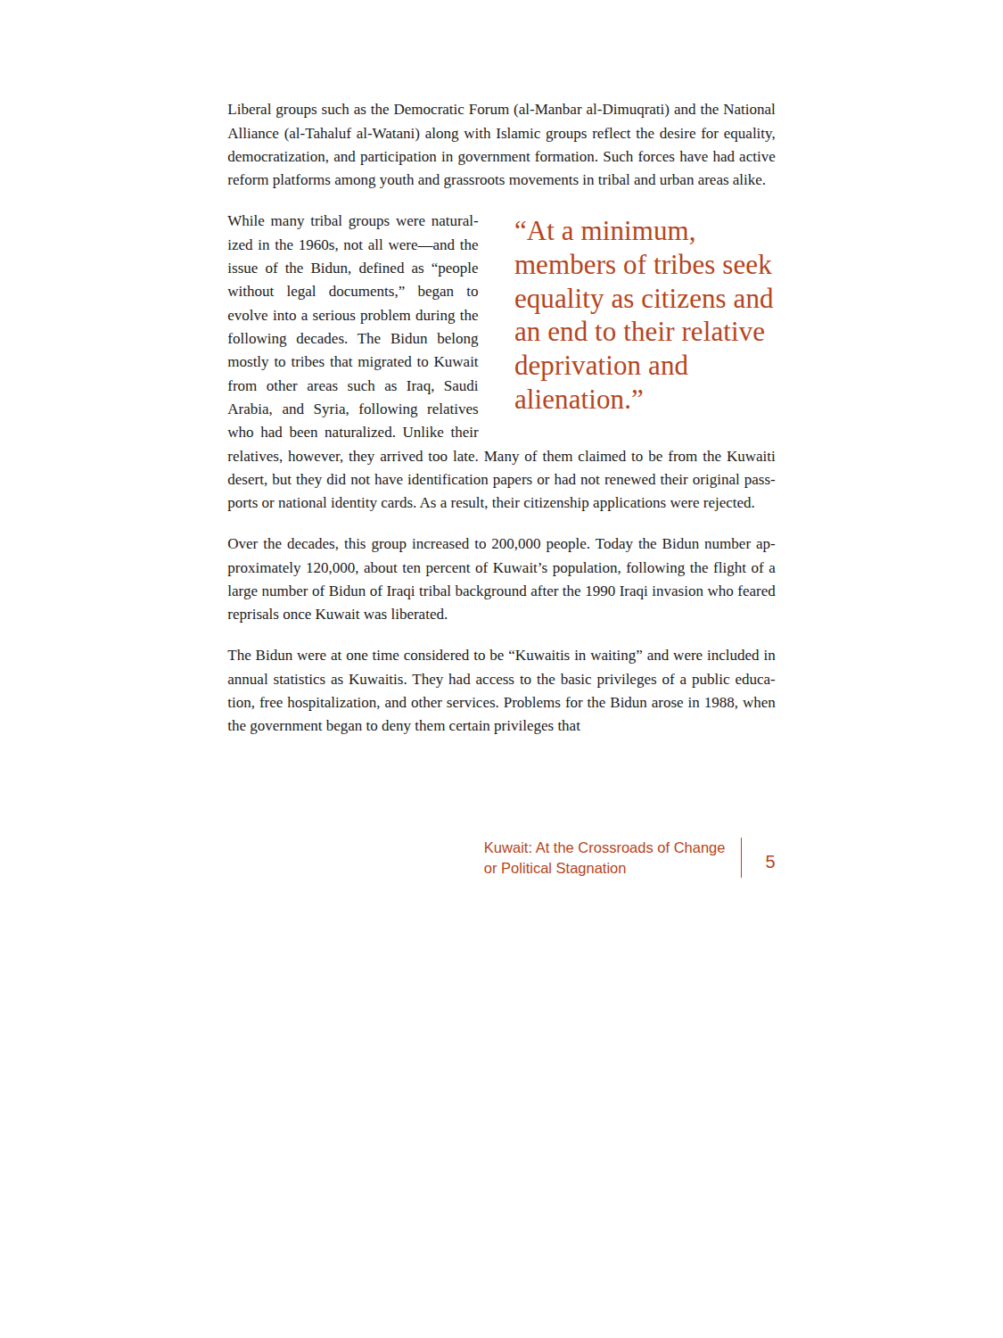Liberal groups such as the Democratic Forum (al-Manbar al-Dimuqrati) and the National Alliance (al-Tahaluf al-Watani) along with Islamic groups reflect the desire for equality, democratization, and participation in government formation. Such forces have had active reform platforms among youth and grassroots movements in tribal and urban areas alike.
“At a minimum, members of tribes seek equality as citizens and an end to their relative deprivation and alienation.”
While many tribal groups were naturalized in the 1960s, not all were—and the issue of the Bidun, defined as “people without legal documents,” began to evolve into a serious problem during the following decades. The Bidun belong mostly to tribes that migrated to Kuwait from other areas such as Iraq, Saudi Arabia, and Syria, following relatives who had been naturalized. Unlike their relatives, however, they arrived too late. Many of them claimed to be from the Kuwaiti desert, but they did not have identification papers or had not renewed their original passports or national identity cards. As a result, their citizenship applications were rejected.
Over the decades, this group increased to 200,000 people. Today the Bidun number approximately 120,000, about ten percent of Kuwait’s population, following the flight of a large number of Bidun of Iraqi tribal background after the 1990 Iraqi invasion who feared reprisals once Kuwait was liberated.
The Bidun were at one time considered to be “Kuwaitis in waiting” and were included in annual statistics as Kuwaitis. They had access to the basic privileges of a public education, free hospitalization, and other services. Problems for the Bidun arose in 1988, when the government began to deny them certain privileges that
Kuwait: At the Crossroads of Change
or Political Stagnation
5